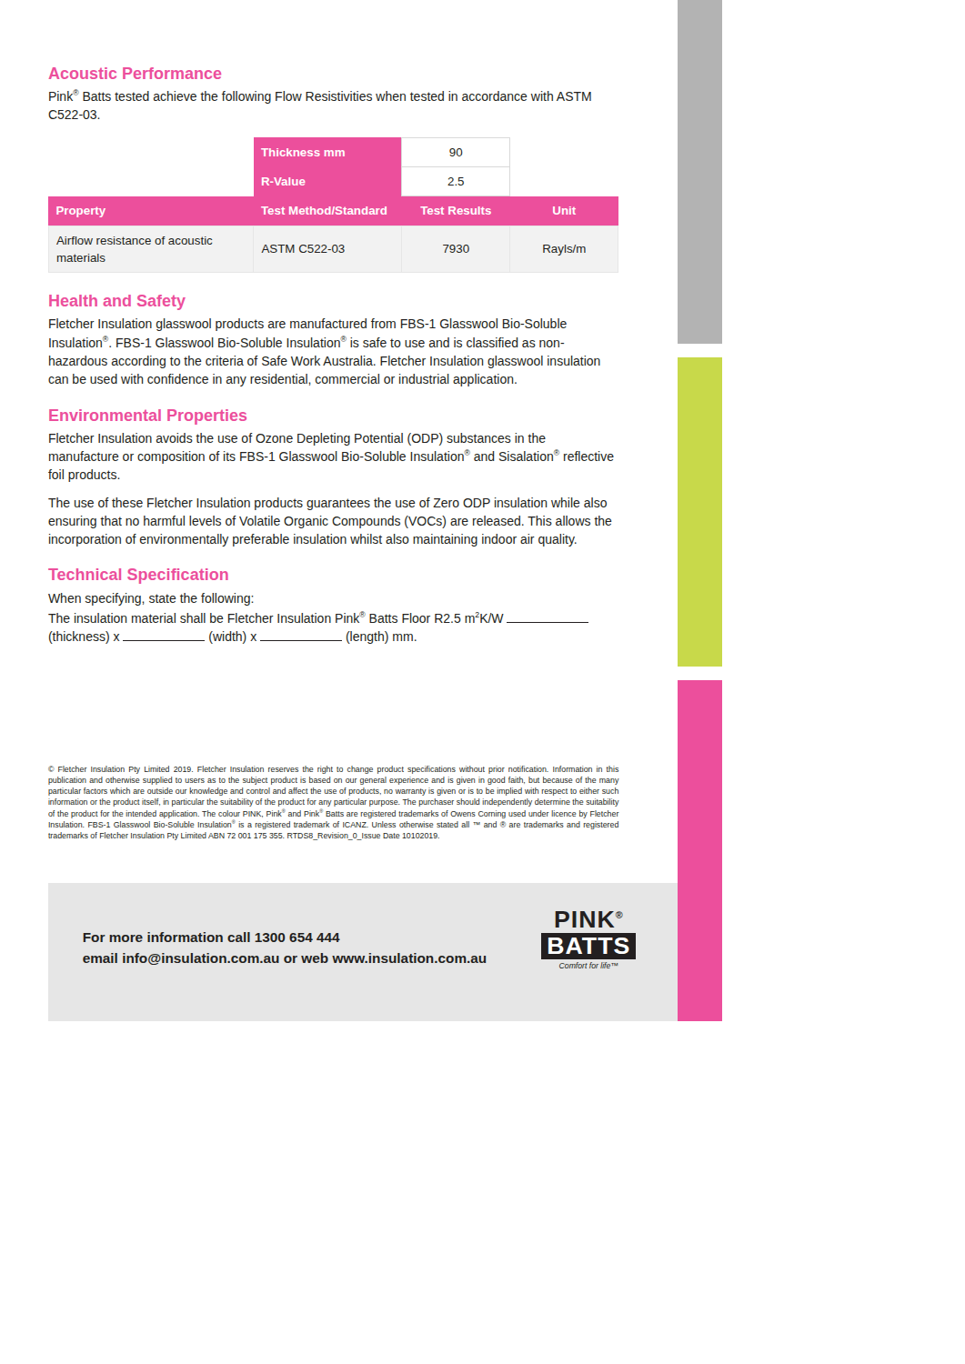Acoustic Performance
Pink® Batts tested achieve the following Flow Resistivities when tested in accordance with ASTM C522-03.
| | Thickness mm | 90 | |
| | R-Value | 2.5 | |
| Property | Test Method/Standard | Test Results | Unit |
| Airflow resistance of acoustic materials | ASTM C522-03 | 7930 | Rayls/m |
Health and Safety
Fletcher Insulation glasswool products are manufactured from FBS-1 Glasswool Bio-Soluble Insulation®. FBS-1 Glasswool Bio-Soluble Insulation® is safe to use and is classified as non-hazardous according to the criteria of Safe Work Australia. Fletcher Insulation glasswool insulation can be used with confidence in any residential, commercial or industrial application.
Environmental Properties
Fletcher Insulation avoids the use of Ozone Depleting Potential (ODP) substances in the manufacture or composition of its FBS-1 Glasswool Bio-Soluble Insulation® and Sisalation® reflective foil products.
The use of these Fletcher Insulation products guarantees the use of Zero ODP insulation while also ensuring that no harmful levels of Volatile Organic Compounds (VOCs) are released. This allows the incorporation of environmentally preferable insulation whilst also maintaining indoor air quality.
Technical Specification
When specifying, state the following:
The insulation material shall be Fletcher Insulation Pink® Batts Floor R2.5 m2K/W (thickness) x (width) x (length) mm.
© Fletcher Insulation Pty Limited 2019. Fletcher Insulation reserves the right to change product specifications without prior notification. Information in this publication and otherwise supplied to users as to the subject product is based on our general experience and is given in good faith, but because of the many particular factors which are outside our knowledge and control and affect the use of products, no warranty is given or is to be implied with respect to either such information or the product itself, in particular the suitability of the product for any particular purpose. The purchaser should independently determine the suitability of the product for the intended application. The colour PINK, Pink® and Pink® Batts are registered trademarks of Owens Corning used under licence by Fletcher Insulation. FBS-1 Glasswool Bio-Soluble Insulation® is a registered trademark of ICANZ. Unless otherwise stated all ™ and ® are trademarks and registered trademarks of Fletcher Insulation Pty Limited ABN 72 001 175 355. RTDS8_Revision_0_Issue Date 10102019.
For more information call 1300 654 444
email info@insulation.com.au or web www.insulation.com.au
PINK®
BATTS
Comfort for life™